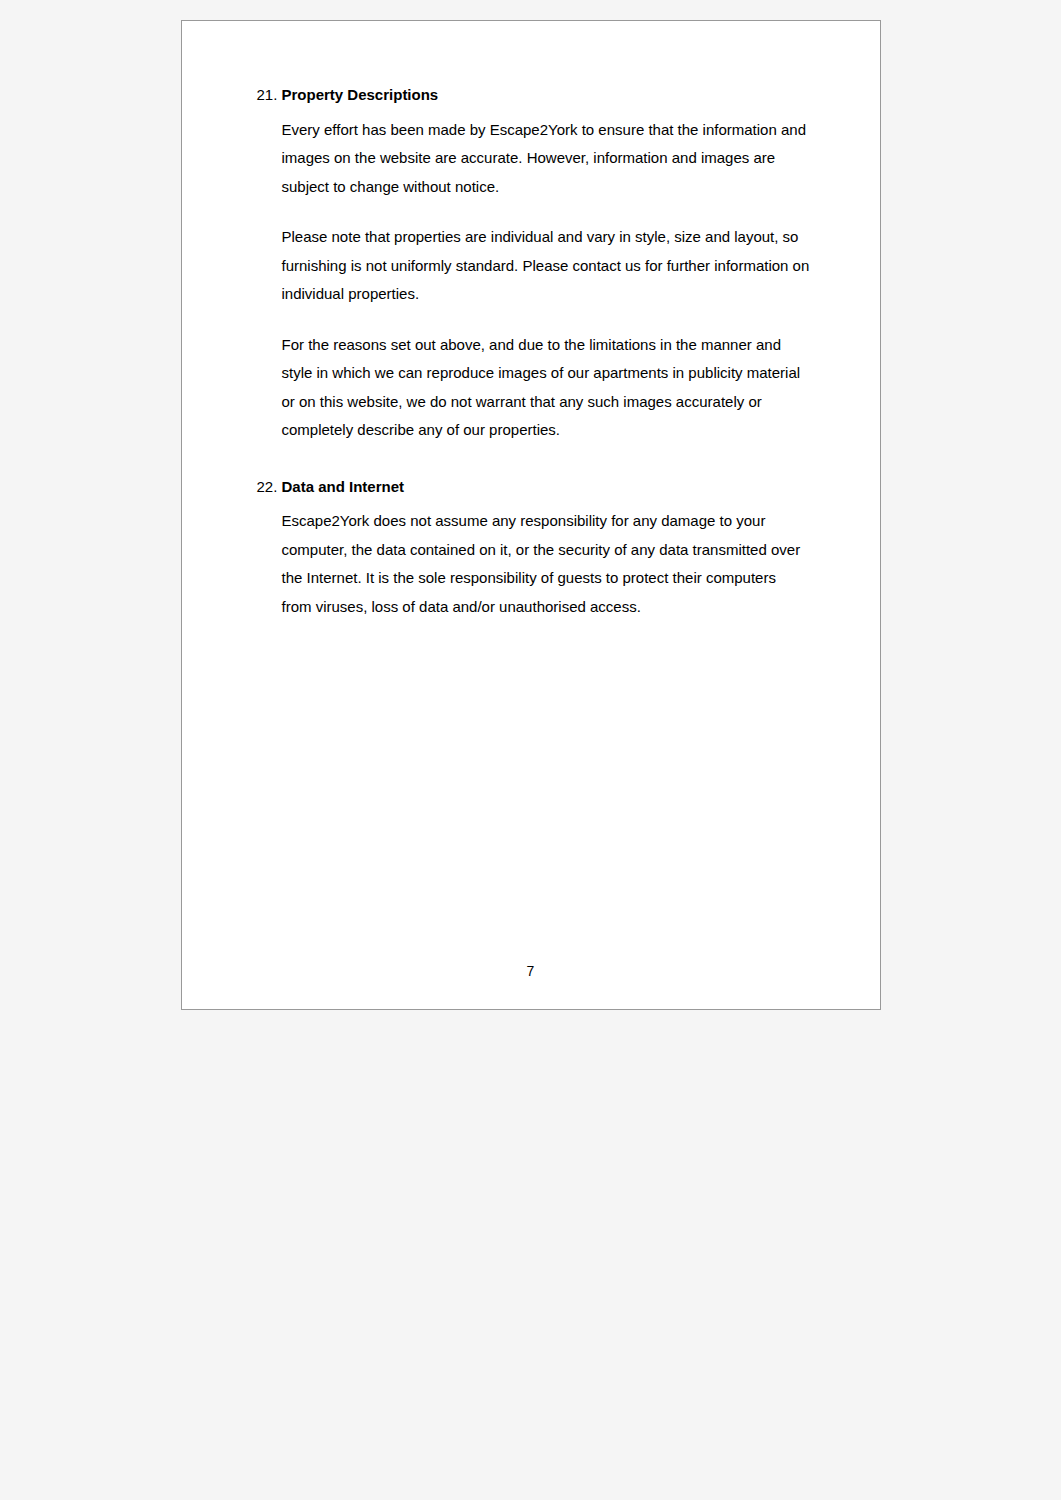Property Descriptions
Every effort has been made by Escape2York to ensure that the information and images on the website are accurate. However, information and images are subject to change without notice.
Please note that properties are individual and vary in style, size and layout, so furnishing is not uniformly standard. Please contact us for further information on individual properties.
For the reasons set out above, and due to the limitations in the manner and style in which we can reproduce images of our apartments in publicity material or on this website, we do not warrant that any such images accurately or completely describe any of our properties.
Data and Internet
Escape2York does not assume any responsibility for any damage to your computer, the data contained on it, or the security of any data transmitted over the Internet. It is the sole responsibility of guests to protect their computers from viruses, loss of data and/or unauthorised access.
7